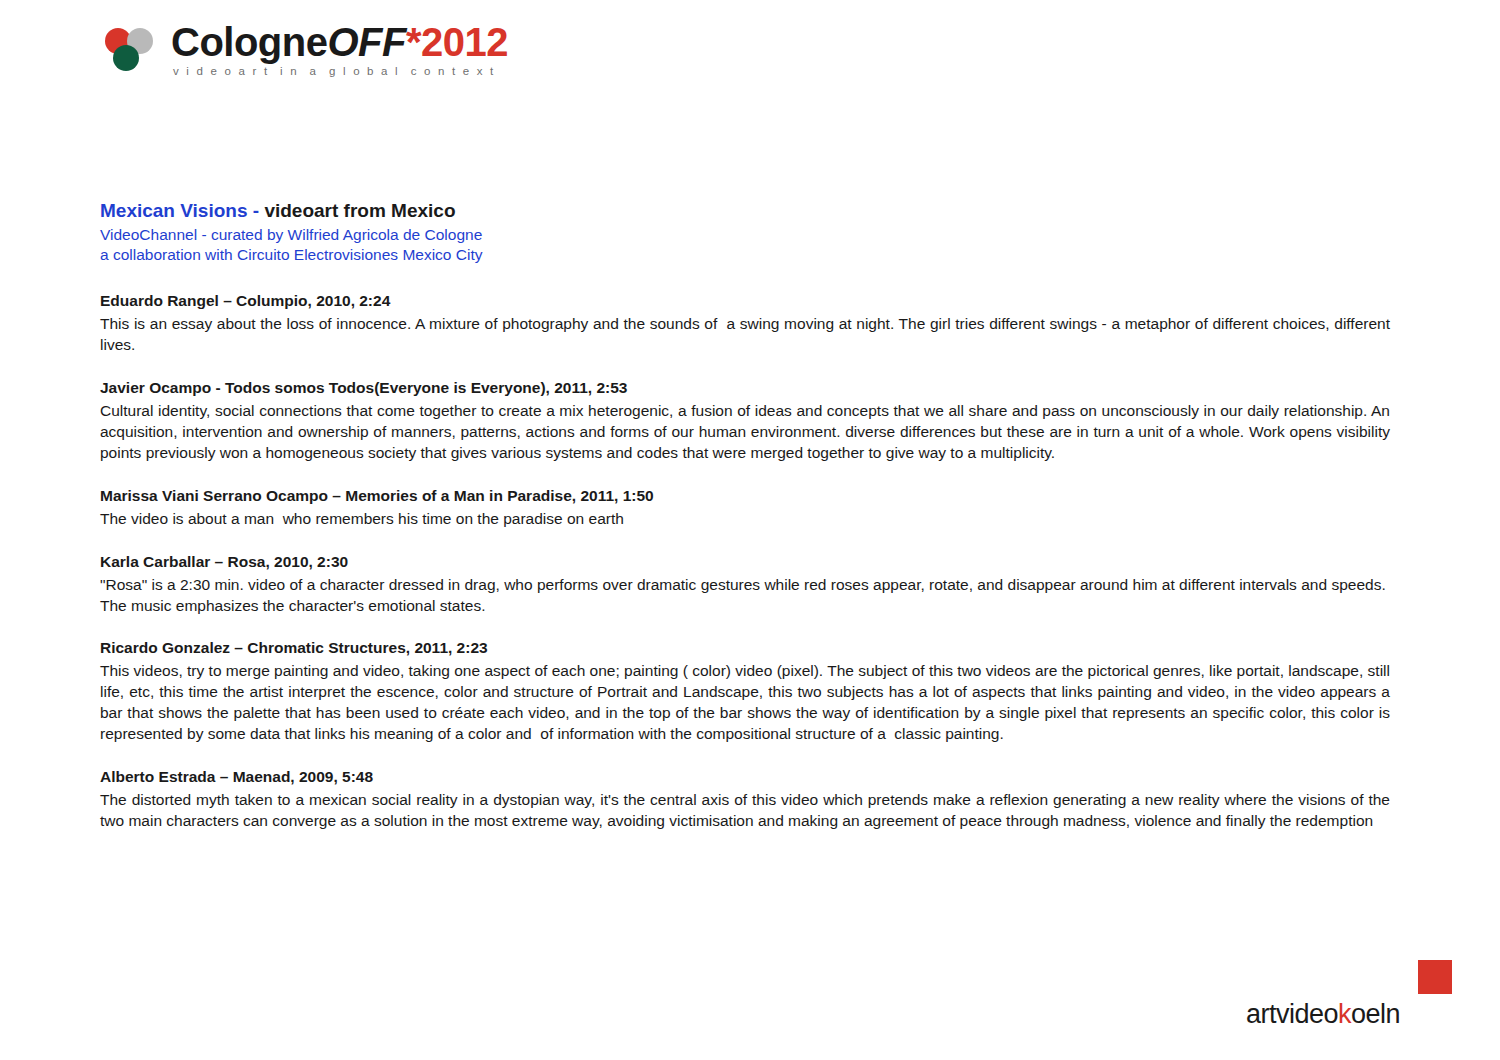CologneOFF*2012
v i d e o a r t i n a g l o b a l c o n t e x t
Mexican Visions - videoart from Mexico
VideoChannel - curated by Wilfried Agricola de Cologne
a collaboration with Circuito Electrovisiones Mexico City
Eduardo Rangel – Columpio, 2010, 2:24
This is an essay about the loss of innocence. A mixture of photography and the sounds of a swing moving at night. The girl tries different swings - a metaphor of different choices, different lives.
Javier Ocampo - Todos somos Todos(Everyone is Everyone), 2011, 2:53
Cultural identity, social connections that come together to create a mix heterogenic, a fusion of ideas and concepts that we all share and pass on unconsciously in our daily relationship. An acquisition, intervention and ownership of manners, patterns, actions and forms of our human environment. diverse differences but these are in turn a unit of a whole. Work opens visibility points previously won a homogeneous society that gives various systems and codes that were merged together to give way to a multiplicity.
Marissa Viani Serrano Ocampo – Memories of a Man in Paradise, 2011, 1:50
The video is about a man who remembers his time on the paradise on earth
Karla Carballar – Rosa, 2010, 2:30
"Rosa" is a 2:30 min. video of a character dressed in drag, who performs over dramatic gestures while red roses appear, rotate, and disappear around him at different intervals and speeds. The music emphasizes the character's emotional states.
Ricardo Gonzalez – Chromatic Structures, 2011, 2:23
This videos, try to merge painting and video, taking one aspect of each one; painting ( color) video (pixel). The subject of this two videos are the pictorical genres, like portait, landscape, still life, etc, this time the artist interpret the escence, color and structure of Portrait and Landscape, this two subjects has a lot of aspects that links painting and video, in the video appears a bar that shows the palette that has been used to créate each video, and in the top of the bar shows the way of identification by a single pixel that represents an specific color, this color is represented by some data that links his meaning of a color and of information with the compositional structure of a classic painting.
Alberto Estrada – Maenad, 2009, 5:48
The distorted myth taken to a mexican social reality in a dystopian way, it's the central axis of this video which pretends make a reflexion generating a new reality where the visions of the two main characters can converge as a solution in the most extreme way, avoiding victimisation and making an agreement of peace through madness, violence and finally the redemption
artvideokoeln